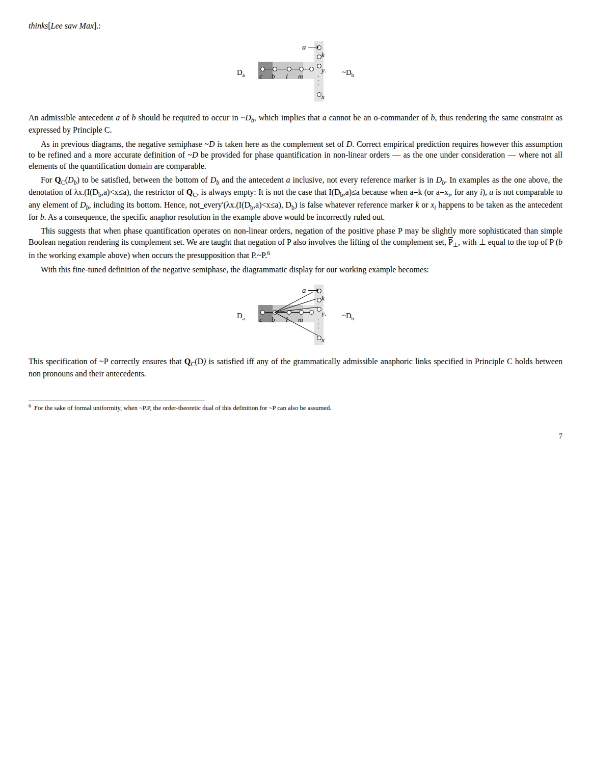thinks[Lee saw Max].:
Da ~Db
c b l m
k y. x
.
.
.
a ⟶
An admissible antecedent a of b should be required to occur in ~Db, which implies that a cannot be an o-commander of b, thus rendering the same constraint as expressed by Principle C.
As in previous diagrams, the negative semiphase ~D is taken here as the complement set of D. Correct empirical prediction requires however this assumption to be refined and a more accurate definition of ~D be provided for phase quantification in non-linear orders — as the one under consideration — where not all elements of the quantification domain are comparable.
For QC(Db) to be satisfied, between the bottom of Db and the antecedent a inclusive, not every reference marker is in Db. In examples as the one above, the denotation of λx.(I(Db,a)<x≤a), the restrictor of QC, is always empty: It is not the case that I(Db,a)≤a because when a=k (or a=xi, for any i), a is not comparable to any element of Db, including its bottom. Hence, not_every'(λx.(I(Db,a)<x≤a), Db) is false whatever reference marker k or xi happens to be taken as the antecedent for b. As a consequence, the specific anaphor resolution in the example above would be incorrectly ruled out.
This suggests that when phase quantification operates on non-linear orders, negation of the positive phase P may be slightly more sophisticated than simple Boolean negation rendering its complement set. We are taught that negation of P also involves the lifting of the complement set, P⊥, with ⊥ equal to the top of P (b in the working example above) when occurs the presupposition that P.~P.6
With this fine-tuned definition of the negative semiphase, the diagrammatic display for our working example becomes:
Da ~Db
c b l m
k y. x
.
.
.
a ⟶
This specification of ~P correctly ensures that QC(D) is satisfied iff any of the grammatically admissible anaphoric links specified in Principle C holds between non pronouns and their antecedents.
6 For the sake of formal uniformity, when ~P.P, the order-theoretic dual of this definition for ~P can also be assumed.
7